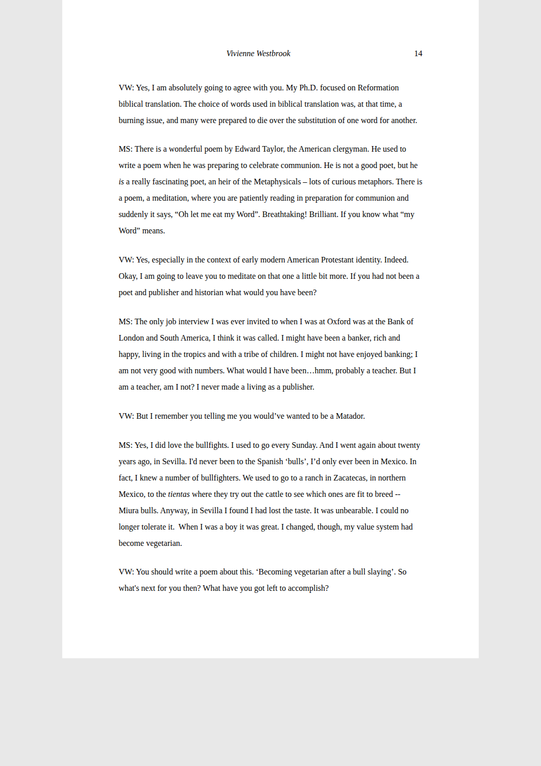Vivienne Westbrook 14
VW: Yes, I am absolutely going to agree with you. My Ph.D. focused on Reformation biblical translation. The choice of words used in biblical translation was, at that time, a burning issue, and many were prepared to die over the substitution of one word for another.
MS: There is a wonderful poem by Edward Taylor, the American clergyman. He used to write a poem when he was preparing to celebrate communion. He is not a good poet, but he is a really fascinating poet, an heir of the Metaphysicals – lots of curious metaphors. There is a poem, a meditation, where you are patiently reading in preparation for communion and suddenly it says, “Oh let me eat my Word”. Breathtaking! Brilliant. If you know what “my Word” means.
VW: Yes, especially in the context of early modern American Protestant identity. Indeed. Okay, I am going to leave you to meditate on that one a little bit more. If you had not been a poet and publisher and historian what would you have been?
MS: The only job interview I was ever invited to when I was at Oxford was at the Bank of London and South America, I think it was called. I might have been a banker, rich and happy, living in the tropics and with a tribe of children. I might not have enjoyed banking; I am not very good with numbers. What would I have been…hmm, probably a teacher. But I am a teacher, am I not? I never made a living as a publisher.
VW: But I remember you telling me you would’ve wanted to be a Matador.
MS: Yes, I did love the bullfights. I used to go every Sunday. And I went again about twenty years ago, in Sevilla. I'd never been to the Spanish ‘bulls’, I’d only ever been in Mexico. In fact, I knew a number of bullfighters. We used to go to a ranch in Zacatecas, in northern Mexico, to the tientas where they try out the cattle to see which ones are fit to breed -- Miura bulls. Anyway, in Sevilla I found I had lost the taste. It was unbearable. I could no longer tolerate it. When I was a boy it was great. I changed, though, my value system had become vegetarian.
VW: You should write a poem about this. ‘Becoming vegetarian after a bull slaying’. So what's next for you then? What have you got left to accomplish?